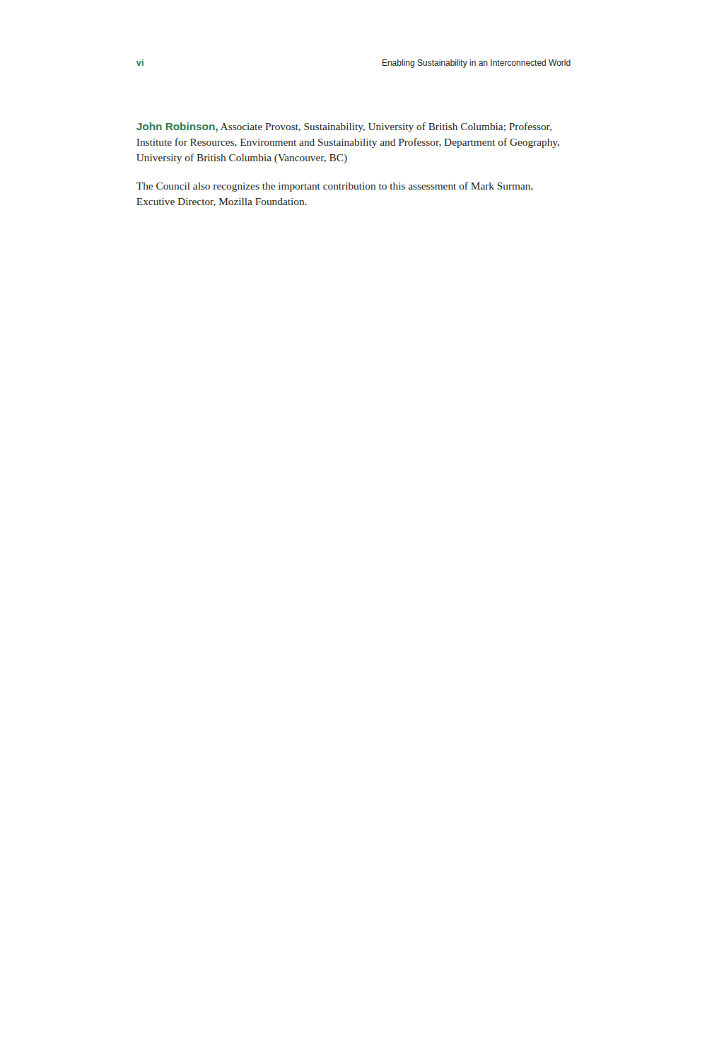vi Enabling Sustainability in an Interconnected World
John Robinson, Associate Provost, Sustainability, University of British Columbia; Professor, Institute for Resources, Environment and Sustainability and Professor, Department of Geography, University of British Columbia (Vancouver, BC)
The Council also recognizes the important contribution to this assessment of Mark Surman, Excutive Director, Mozilla Foundation.